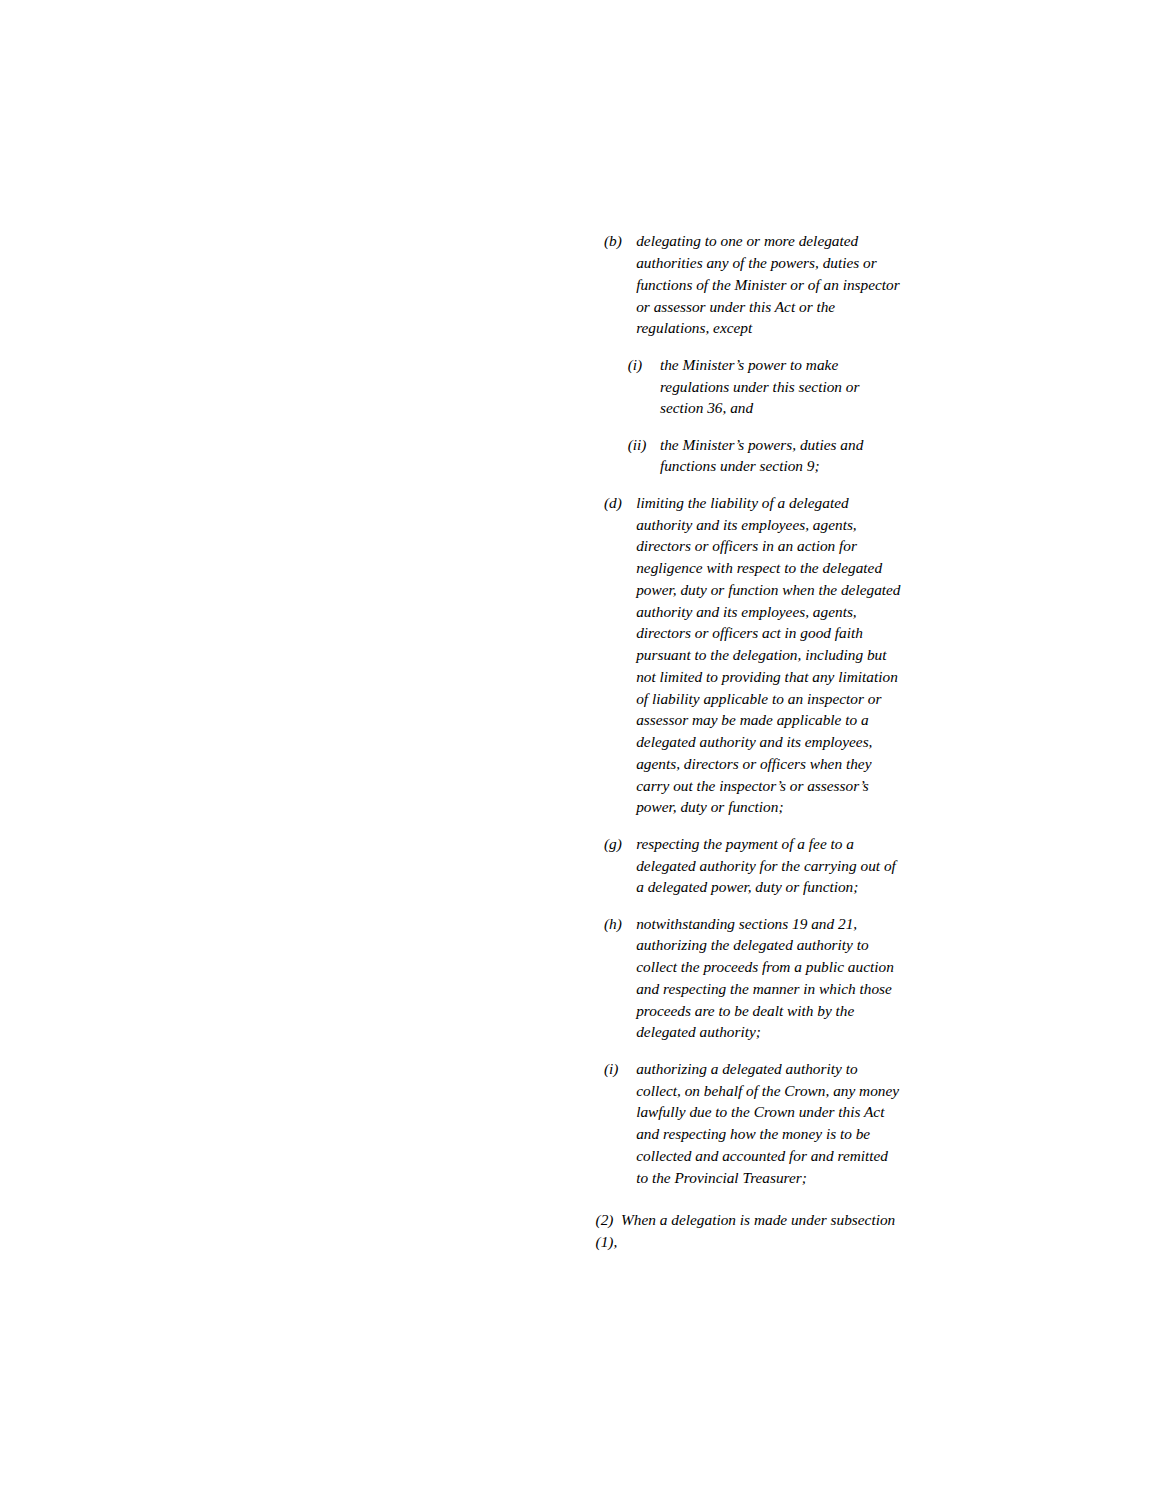(b)
delegating to one or more delegated authorities any of the powers, duties or functions of the Minister or of an inspector or assessor under this Act or the regulations, except
(i)
the Minister’s power to make regulations under this section or section 36, and
(ii)
the Minister’s powers, duties and functions under section 9;
(d)
limiting the liability of a delegated authority and its employees, agents, directors or officers in an action for negligence with respect to the delegated power, duty or function when the delegated authority and its employees, agents, directors or officers act in good faith pursuant to the delegation, including but not limited to providing that any limitation of liability applicable to an inspector or assessor may be made applicable to a delegated authority and its employees, agents, directors or officers when they carry out the inspector’s or assessor’s power, duty or function;
(g)
respecting the payment of a fee to a delegated authority for the carrying out of a delegated power, duty or function;
(h)
notwithstanding sections 19 and 21, authorizing the delegated authority to collect the proceeds from a public auction and respecting the manner in which those proceeds are to be dealt with by the delegated authority;
(i)
authorizing a delegated authority to collect, on behalf of the Crown, any money lawfully due to the Crown under this Act and respecting how the money is to be collected and accounted for and remitted to the Provincial Treasurer;
(2) When a delegation is made under subsection (1),